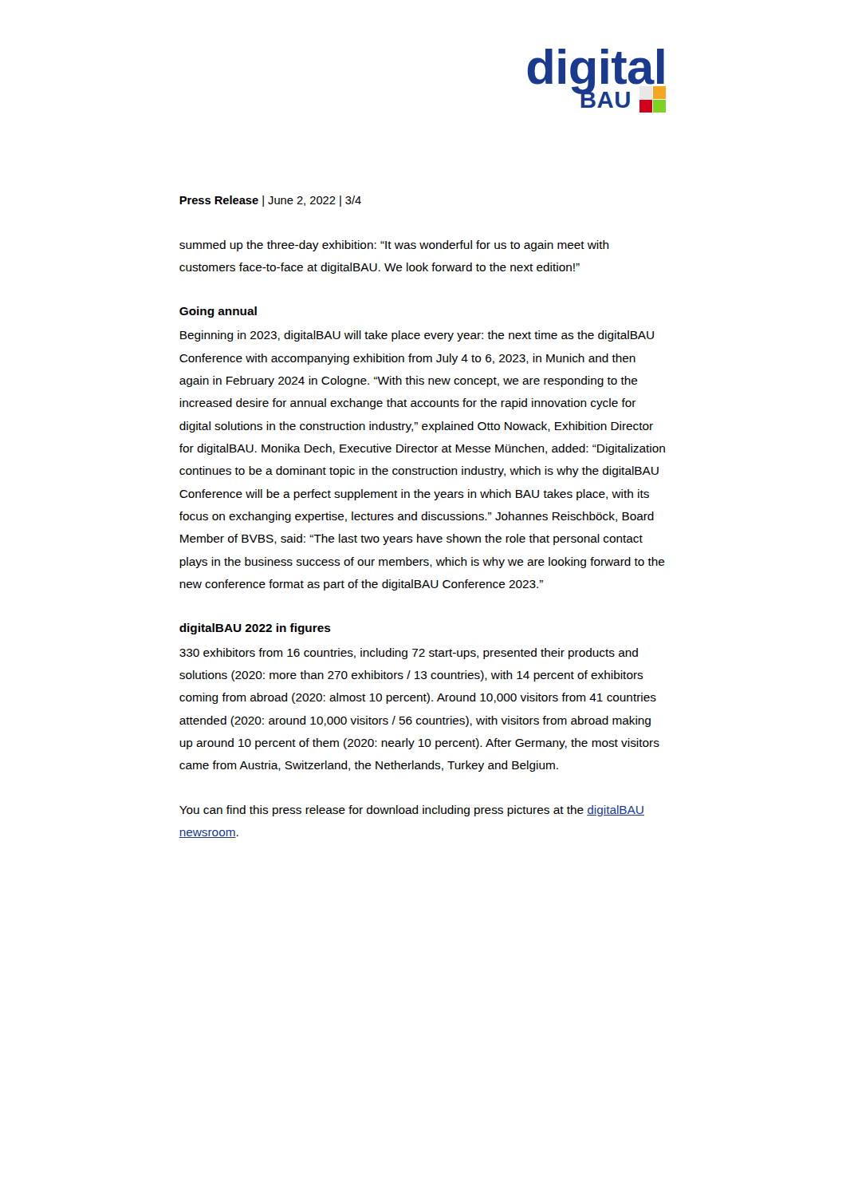digital BAU
Press Release | June 2, 2022 | 3/4
summed up the three-day exhibition: “It was wonderful for us to again meet with customers face-to-face at digitalBAU. We look forward to the next edition!”
Going annual
Beginning in 2023, digitalBAU will take place every year: the next time as the digitalBAU Conference with accompanying exhibition from July 4 to 6, 2023, in Munich and then again in February 2024 in Cologne. “With this new concept, we are responding to the increased desire for annual exchange that accounts for the rapid innovation cycle for digital solutions in the construction industry,” explained Otto Nowack, Exhibition Director for digitalBAU. Monika Dech, Executive Director at Messe München, added: “Digitalization continues to be a dominant topic in the construction industry, which is why the digitalBAU Conference will be a perfect supplement in the years in which BAU takes place, with its focus on exchanging expertise, lectures and discussions.” Johannes Reischböck, Board Member of BVBS, said: “The last two years have shown the role that personal contact plays in the business success of our members, which is why we are looking forward to the new conference format as part of the digitalBAU Conference 2023.”
digitalBAU 2022 in figures
330 exhibitors from 16 countries, including 72 start-ups, presented their products and solutions (2020: more than 270 exhibitors / 13 countries), with 14 percent of exhibitors coming from abroad (2020: almost 10 percent). Around 10,000 visitors from 41 countries attended (2020: around 10,000 visitors / 56 countries), with visitors from abroad making up around 10 percent of them (2020: nearly 10 percent). After Germany, the most visitors came from Austria, Switzerland, the Netherlands, Turkey and Belgium.
You can find this press release for download including press pictures at the digitalBAU newsroom.